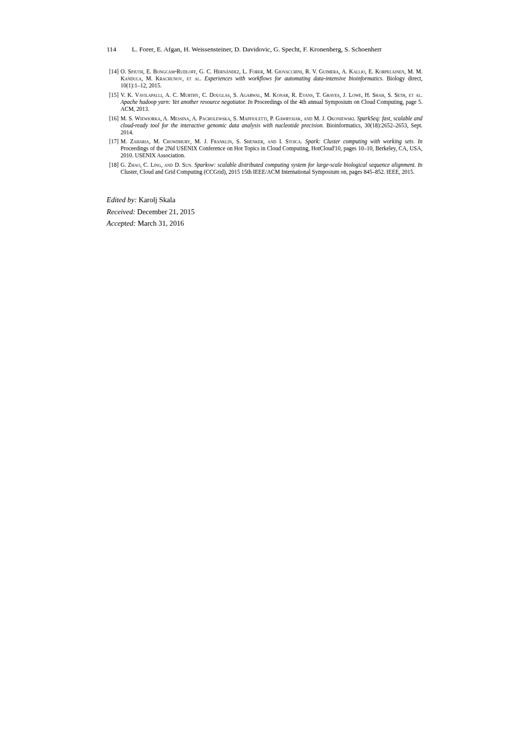114
L. Forer, E. Afgan, H. Weissensteiner, D. Davidovic, G. Specht, F. Kronenberg, S. Schoenherr
[14] O. Spjuth, E. Bongcam-Rudloff, G. C. Hernández, L. Forer, M. Giovacchini, R. V. Guimera, A. Kallio, E. Korpelainen, M. M. Kaǹdula, M. Krachunov, et al. Experiences with workflows for automating data-intensive bioinformatics. Biology direct, 10(1):1–12, 2015.
[15] V. K. Vavilapalli, A. C. Murthy, C. Douglas, S. Agarwal, M. Konar, R. Evans, T. Graves, J. Lowe, H. Shah, S. Seth, et al. Apache hadoop yarn: Yet another resource negotiator. In Proceedings of the 4th annual Symposium on Cloud Computing, page 5. ACM, 2013.
[16] M. S. Wiewiorka, A. Messina, A. Pacholewska, S. Maffioletti, P. Gawrysiak, and M. J. Okoniewski. SparkSeq: fast, scalable and cloud-ready tool for the interactive genomic data analysis with nucleotide precision. Bioinformatics, 30(18):2652–2653, Sept. 2014.
[17] M. Zaharia, M. Chowdhury, M. J. Franklin, S. Shenker, and I. Stoica. Spark: Cluster computing with working sets. In Proceedings of the 2Nd USENIX Conference on Hot Topics in Cloud Computing, HotCloud'10, pages 10–10, Berkeley, CA, USA, 2010. USENIX Association.
[18] G. Zhao, C. Ling, and D. Sun. Sparksw: scalable distributed computing system for large-scale biological sequence alignment. In Cluster, Cloud and Grid Computing (CCGrid), 2015 15th IEEE/ACM International Symposium on, pages 845–852. IEEE, 2015.
Edited by: Karolj Skala
Received: December 21, 2015
Accepted: March 31, 2016